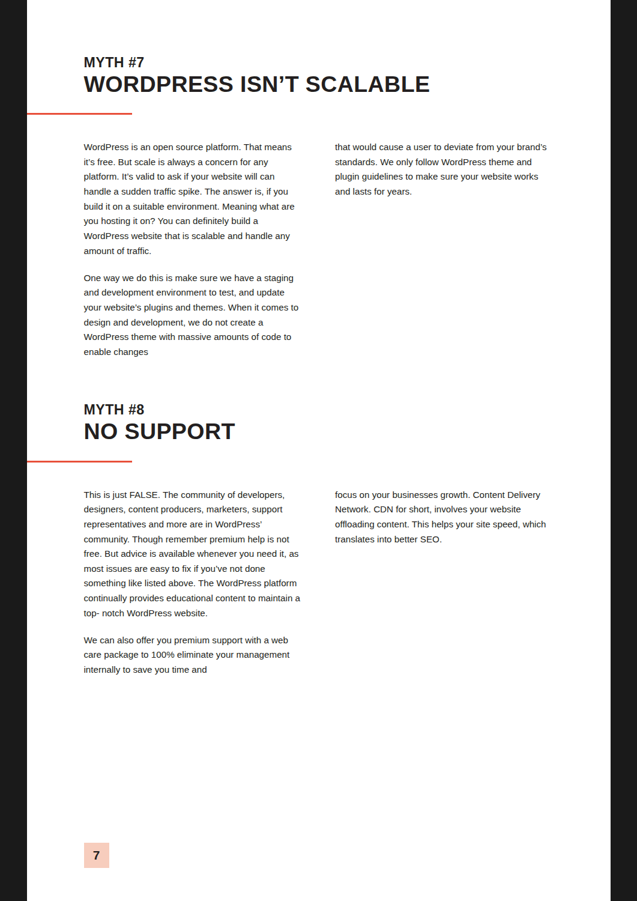MYTH #7
WordPress Isn’t Scalable
WordPress is an open source platform. That means it’s free. But scale is always a concern for any platform. It’s valid to ask if your website will can handle a sudden traffic spike. The answer is, if you build it on a suitable environment. Meaning what are you hosting it on? You can definitely build a WordPress website that is scalable and handle any amount of traffic.
One way we do this is make sure we have a staging and development environment to test, and update your website’s plugins and themes. When it comes to design and development, we do not create a WordPress theme with massive amounts of code to enable changes
that would cause a user to deviate from your brand’s standards. We only follow WordPress theme and plugin guidelines to make sure your website works and lasts for years.
MYTH #8
No Support
This is just FALSE. The community of developers, designers, content producers, marketers, support representatives and more are in WordPress’ community. Though remember premium help is not free. But advice is available whenever you need it, as most issues are easy to fix if you’ve not done something like listed above. The WordPress platform continually provides educational content to maintain a top- notch WordPress website.
We can also offer you premium support with a web care package to 100% eliminate your management internally to save you time and
focus on your businesses growth. Content Delivery Network. CDN for short, involves your website offloading content. This helps your site speed, which translates into better SEO.
7